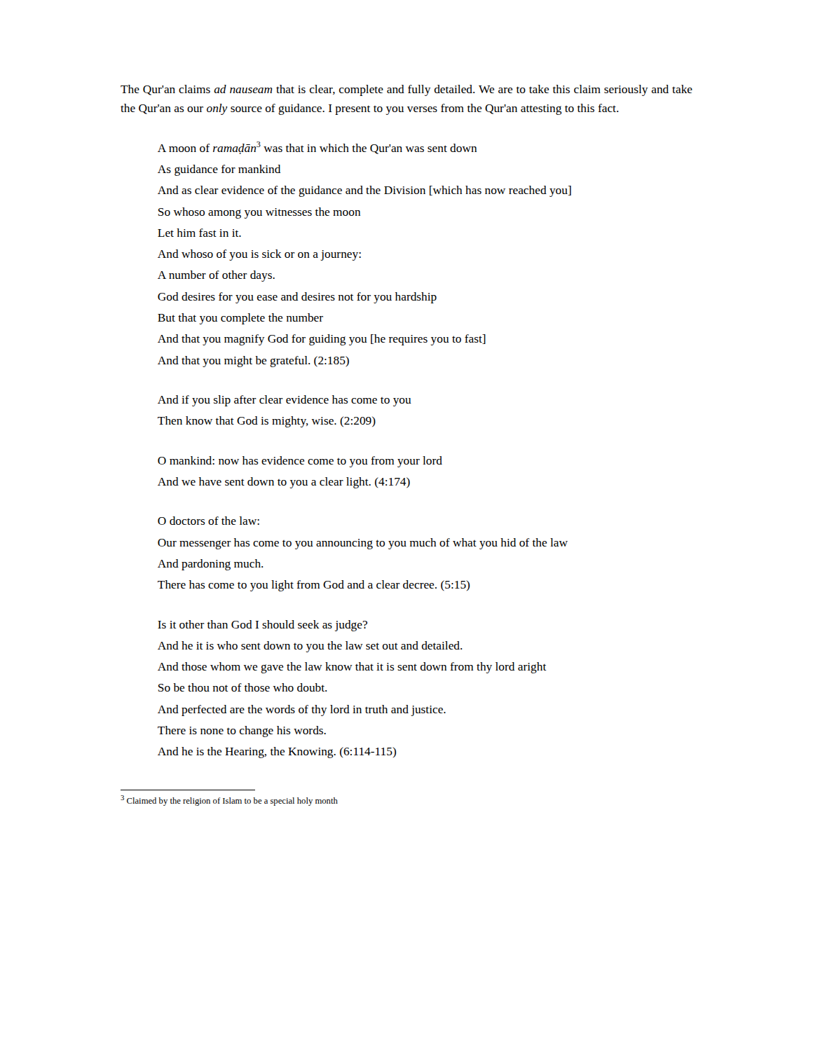The Qur'an claims ad nauseam that is clear, complete and fully detailed. We are to take this claim seriously and take the Qur'an as our only source of guidance. I present to you verses from the Qur'an attesting to this fact.
A moon of ramaḍān3 was that in which the Qur'an was sent down
As guidance for mankind
And as clear evidence of the guidance and the Division [which has now reached you]
So whoso among you witnesses the moon
Let him fast in it.
And whoso of you is sick or on a journey:
A number of other days.
God desires for you ease and desires not for you hardship
But that you complete the number
And that you magnify God for guiding you [he requires you to fast]
And that you might be grateful. (2:185)
And if you slip after clear evidence has come to you
Then know that God is mighty, wise. (2:209)
O mankind: now has evidence come to you from your lord
And we have sent down to you a clear light. (4:174)
O doctors of the law:
Our messenger has come to you announcing to you much of what you hid of the law
And pardoning much.
There has come to you light from God and a clear decree. (5:15)
Is it other than God I should seek as judge?
And he it is who sent down to you the law set out and detailed.
And those whom we gave the law know that it is sent down from thy lord aright
So be thou not of those who doubt.
And perfected are the words of thy lord in truth and justice.
There is none to change his words.
And he is the Hearing, the Knowing. (6:114-115)
3 Claimed by the religion of Islam to be a special holy month